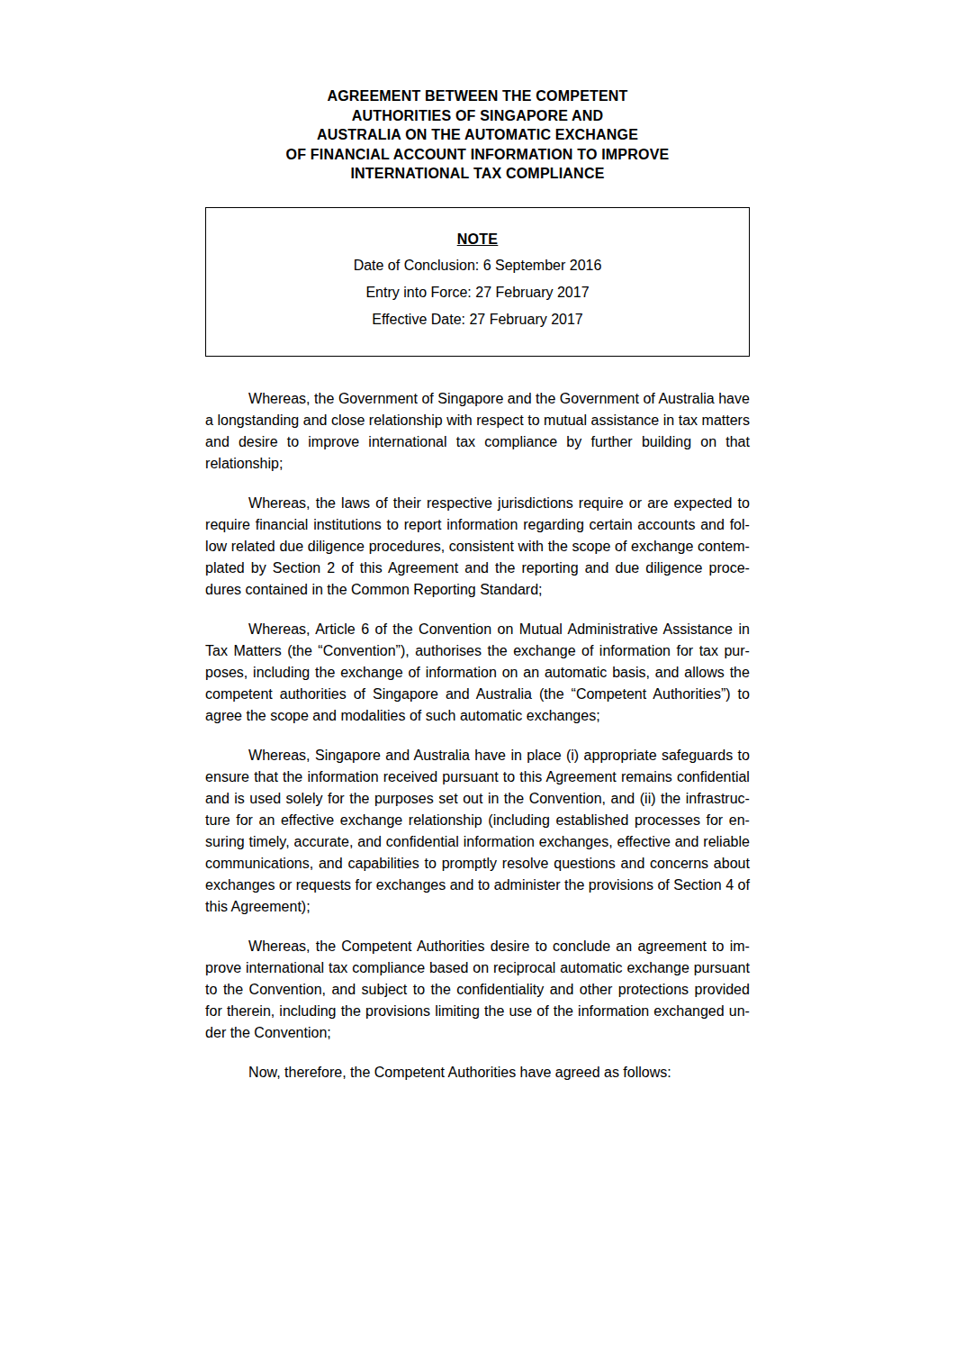Agreement between the Competent
Authorities of Singapore and
Australia on the Automatic Exchange
of Financial Account Information to Improve
International Tax Compliance
NOTE
Date of Conclusion: 6 September 2016
Entry into Force: 27 February 2017
Effective Date: 27 February 2017
Whereas, the Government of Singapore and the Government of Australia have a longstanding and close relationship with respect to mutual assistance in tax matters and desire to improve international tax compliance by further building on that relationship;
Whereas, the laws of their respective jurisdictions require or are expected to require financial institutions to report information regarding certain accounts and follow related due diligence procedures, consistent with the scope of exchange contemplated by Section 2 of this Agreement and the reporting and due diligence procedures contained in the Common Reporting Standard;
Whereas, Article 6 of the Convention on Mutual Administrative Assistance in Tax Matters (the “Convention”), authorises the exchange of information for tax purposes, including the exchange of information on an automatic basis, and allows the competent authorities of Singapore and Australia (the “Competent Authorities”) to agree the scope and modalities of such automatic exchanges;
Whereas, Singapore and Australia have in place (i) appropriate safeguards to ensure that the information received pursuant to this Agreement remains confidential and is used solely for the purposes set out in the Convention, and (ii) the infrastructure for an effective exchange relationship (including established processes for ensuring timely, accurate, and confidential information exchanges, effective and reliable communications, and capabilities to promptly resolve questions and concerns about exchanges or requests for exchanges and to administer the provisions of Section 4 of this Agreement);
Whereas, the Competent Authorities desire to conclude an agreement to improve international tax compliance based on reciprocal automatic exchange pursuant to the Convention, and subject to the confidentiality and other protections provided for therein, including the provisions limiting the use of the information exchanged under the Convention;
Now, therefore, the Competent Authorities have agreed as follows: